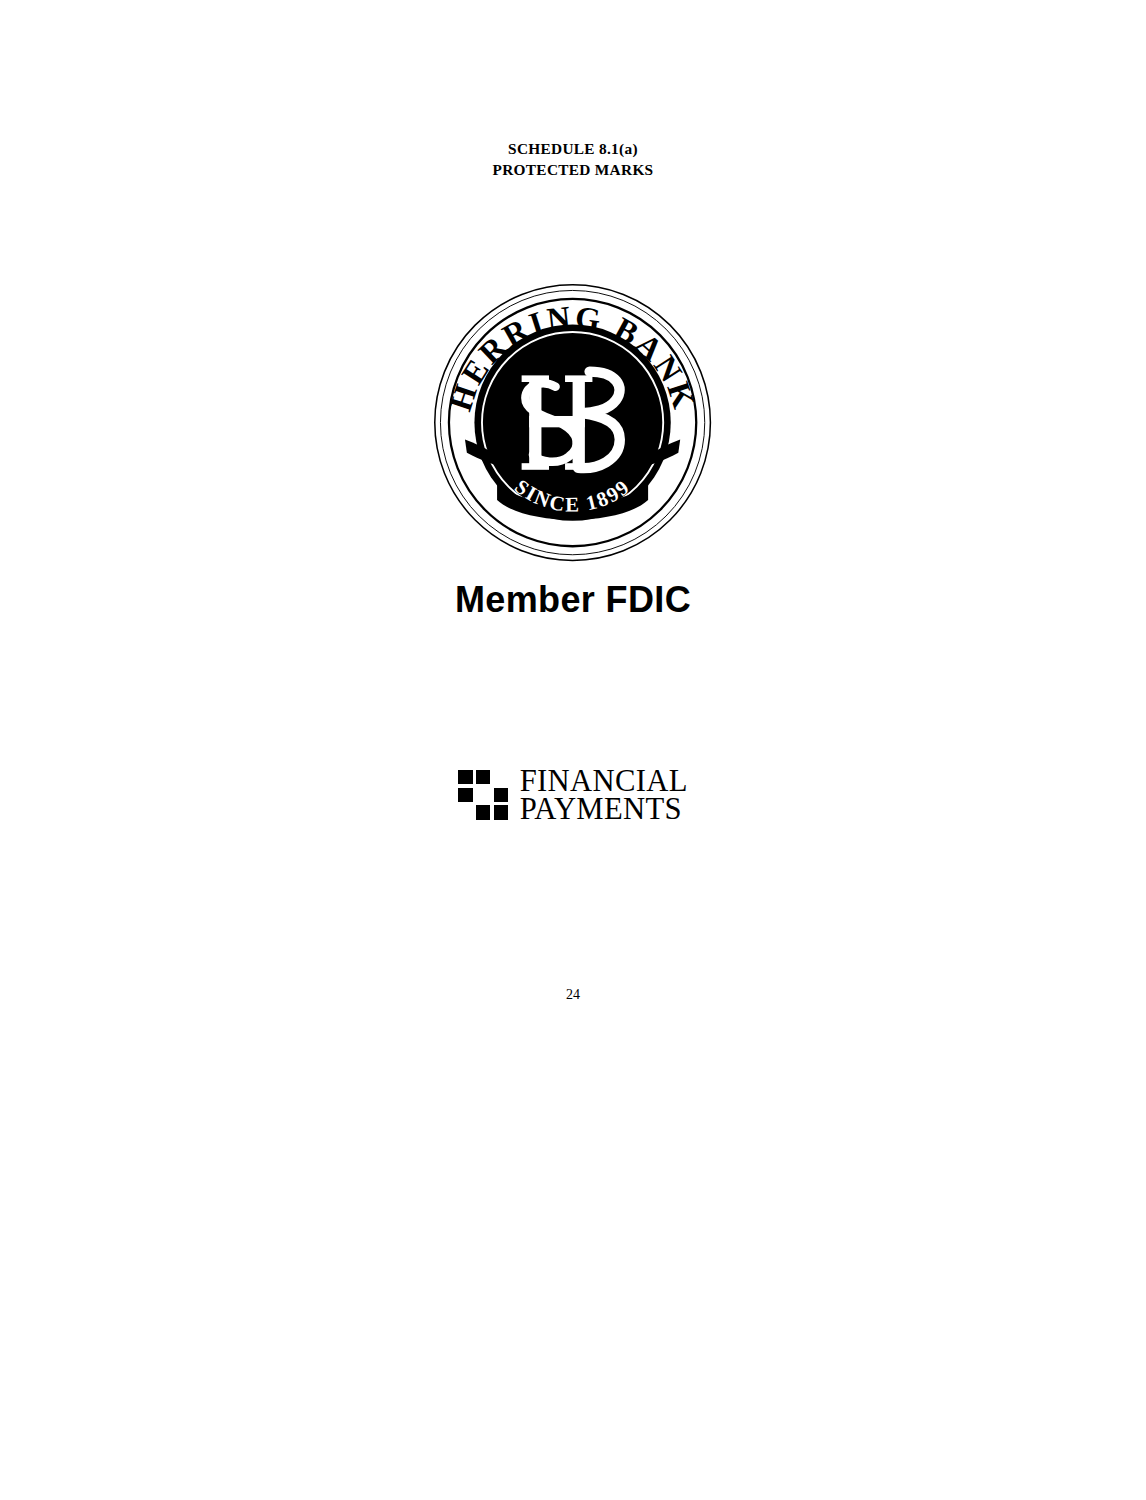SCHEDULE 8.1(a) PROTECTED MARKS
HERRING BANK SINCE 1899
Member FDIC
FINANCIAL PAYMENTS
24